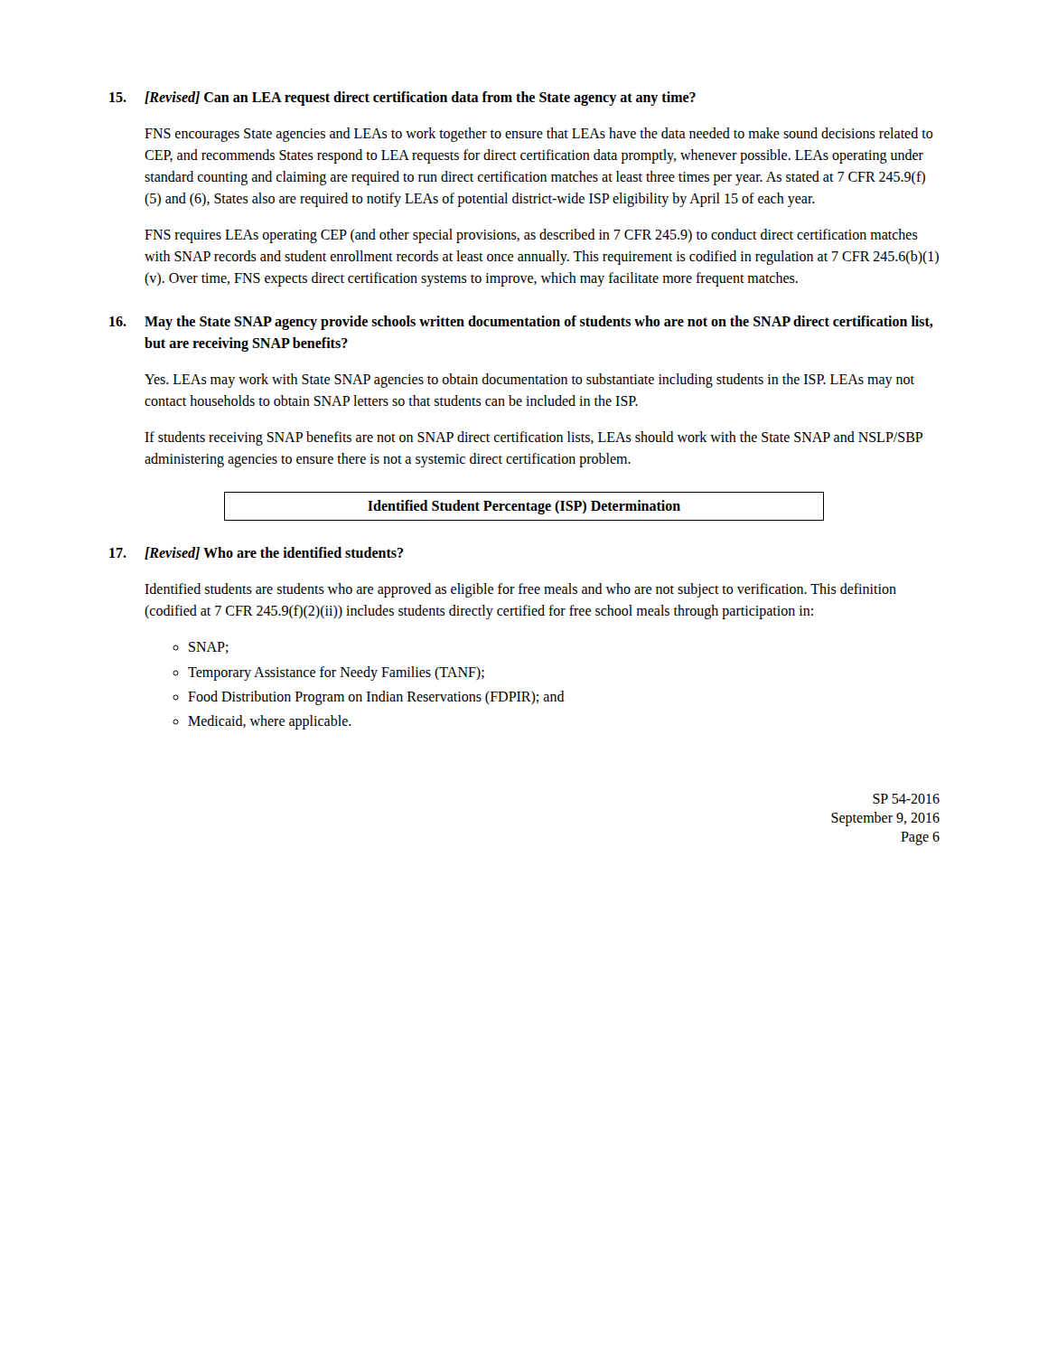15.
[Revised] Can an LEA request direct certification data from the State agency at any time?
FNS encourages State agencies and LEAs to work together to ensure that LEAs have the data needed to make sound decisions related to CEP, and recommends States respond to LEA requests for direct certification data promptly, whenever possible. LEAs operating under standard counting and claiming are required to run direct certification matches at least three times per year. As stated at 7 CFR 245.9(f)(5) and (6), States also are required to notify LEAs of potential district-wide ISP eligibility by April 15 of each year.
FNS requires LEAs operating CEP (and other special provisions, as described in 7 CFR 245.9) to conduct direct certification matches with SNAP records and student enrollment records at least once annually. This requirement is codified in regulation at 7 CFR 245.6(b)(1)(v). Over time, FNS expects direct certification systems to improve, which may facilitate more frequent matches.
16.
May the State SNAP agency provide schools written documentation of students who are not on the SNAP direct certification list, but are receiving SNAP benefits?
Yes. LEAs may work with State SNAP agencies to obtain documentation to substantiate including students in the ISP. LEAs may not contact households to obtain SNAP letters so that students can be included in the ISP.
If students receiving SNAP benefits are not on SNAP direct certification lists, LEAs should work with the State SNAP and NSLP/SBP administering agencies to ensure there is not a systemic direct certification problem.
Identified Student Percentage (ISP) Determination
17.
[Revised] Who are the identified students?
Identified students are students who are approved as eligible for free meals and who are not subject to verification. This definition (codified at 7 CFR 245.9(f)(2)(ii)) includes students directly certified for free school meals through participation in:
SNAP;
Temporary Assistance for Needy Families (TANF);
Food Distribution Program on Indian Reservations (FDPIR); and
Medicaid, where applicable.
SP 54-2016
September 9, 2016
Page 6